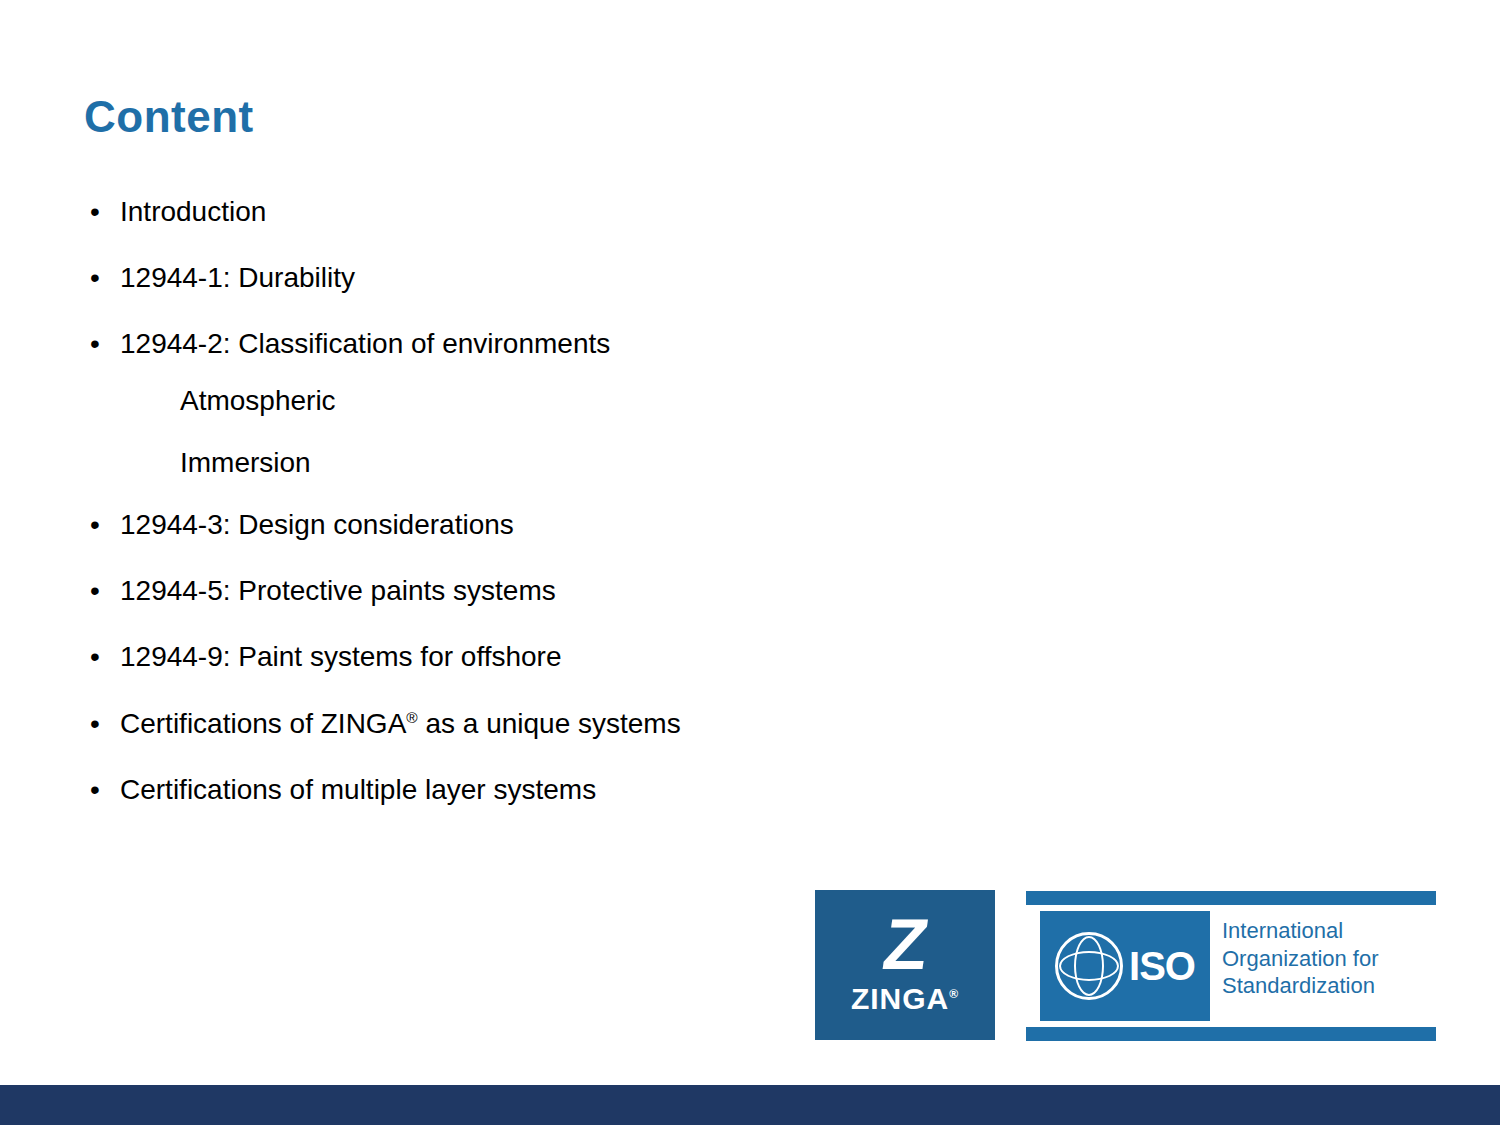Content
Introduction
12944-1: Durability
12944-2: Classification of environments
Atmospheric
Immersion
12944-3: Design considerations
12944-5: Protective paints systems
12944-9: Paint systems for offshore
Certifications of ZINGA® as a unique systems
Certifications of multiple layer systems
Z
ZINGA®
ISO
International
Organization for
Standardization